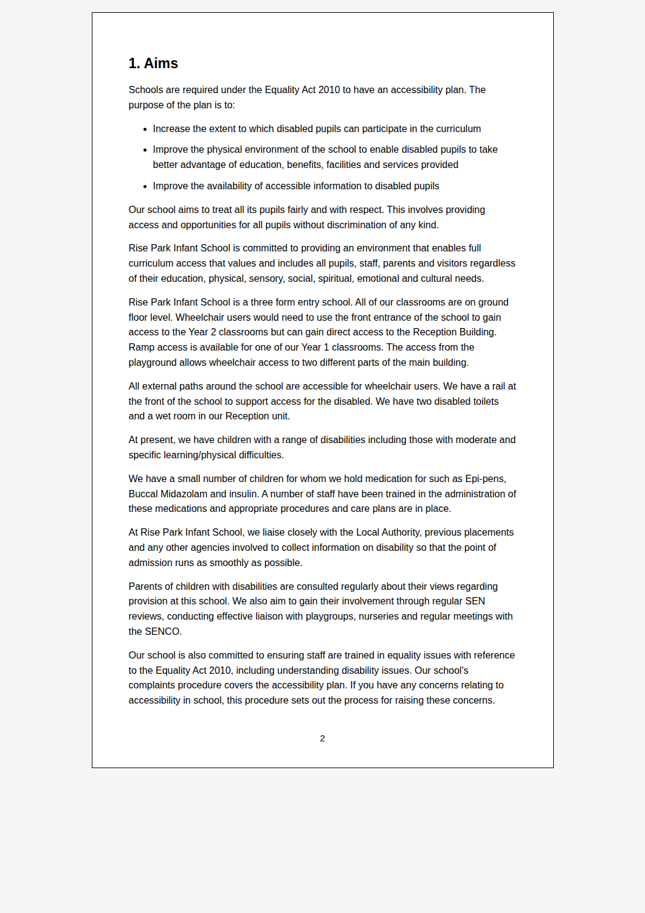1. Aims
Schools are required under the Equality Act 2010 to have an accessibility plan. The purpose of the plan is to:
Increase the extent to which disabled pupils can participate in the curriculum
Improve the physical environment of the school to enable disabled pupils to take better advantage of education, benefits, facilities and services provided
Improve the availability of accessible information to disabled pupils
Our school aims to treat all its pupils fairly and with respect. This involves providing access and opportunities for all pupils without discrimination of any kind.
Rise Park Infant School is committed to providing an environment that enables full curriculum access that values and includes all pupils, staff, parents and visitors regardless of their education, physical, sensory, social, spiritual, emotional and cultural needs.
Rise Park Infant School is a three form entry school. All of our classrooms are on ground floor level. Wheelchair users would need to use the front entrance of the school to gain access to the Year 2 classrooms but can gain direct access to the Reception Building. Ramp access is available for one of our Year 1 classrooms. The access from the playground allows wheelchair access to two different parts of the main building.
All external paths around the school are accessible for wheelchair users. We have a rail at the front of the school to support access for the disabled. We have two disabled toilets and a wet room in our Reception unit.
At present, we have children with a range of disabilities including those with moderate and specific learning/physical difficulties.
We have a small number of children for whom we hold medication for such as Epi-pens, Buccal Midazolam and insulin. A number of staff have been trained in the administration of these medications and appropriate procedures and care plans are in place.
At Rise Park Infant School, we liaise closely with the Local Authority, previous placements and any other agencies involved to collect information on disability so that the point of admission runs as smoothly as possible.
Parents of children with disabilities are consulted regularly about their views regarding provision at this school. We also aim to gain their involvement through regular SEN reviews, conducting effective liaison with playgroups, nurseries and regular meetings with the SENCO.
Our school is also committed to ensuring staff are trained in equality issues with reference to the Equality Act 2010, including understanding disability issues. Our school's complaints procedure covers the accessibility plan. If you have any concerns relating to accessibility in school, this procedure sets out the process for raising these concerns.
2